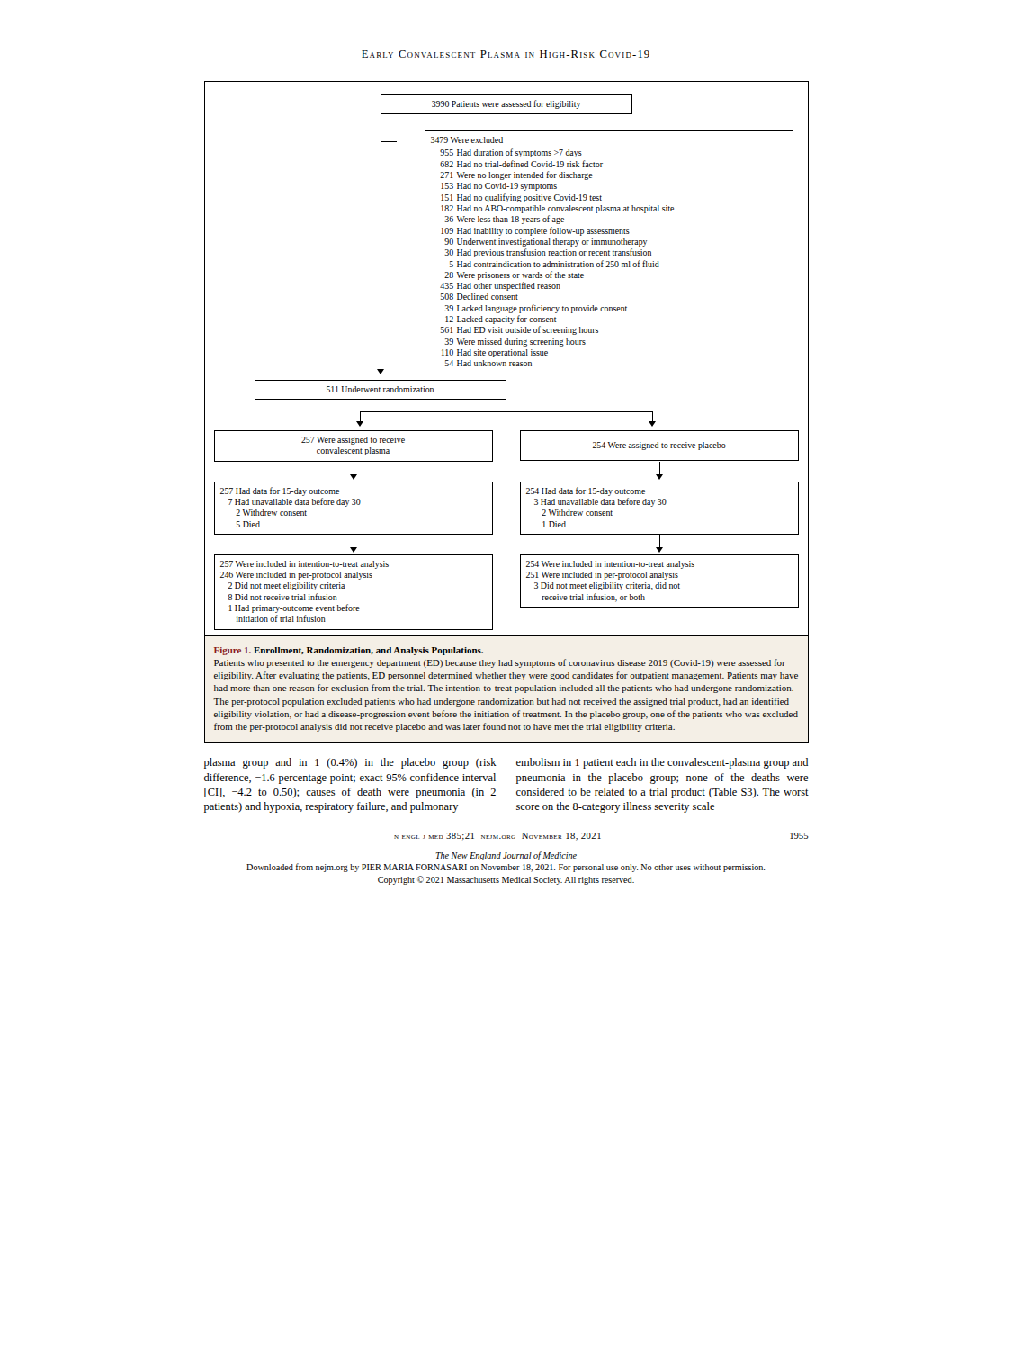Early Convalescent Plasma in High-Risk Covid-19
3990 Patients were assessed for eligibility
3479 Were excluded
955 Had duration of symptoms >7 days
682 Had no trial-defined Covid-19 risk factor
271 Were no longer intended for discharge
153 Had no Covid-19 symptoms
151 Had no qualifying positive Covid-19 test
182 Had no ABO-compatible convalescent plasma at hospital site
36 Were less than 18 years of age
109 Had inability to complete follow-up assessments
90 Underwent investigational therapy or immunotherapy
30 Had previous transfusion reaction or recent transfusion
5 Had contraindication to administration of 250 ml of fluid
28 Were prisoners or wards of the state
435 Had other unspecified reason
508 Declined consent
39 Lacked language proficiency to provide consent
12 Lacked capacity for consent
561 Had ED visit outside of screening hours
39 Were missed during screening hours
110 Had site operational issue
54 Had unknown reason
511 Underwent randomization
257 Were assigned to receive
convalescent plasma
254 Were assigned to receive placebo
257 Had data for 15-day outcome
7 Had unavailable data before day 30
2 Withdrew consent
5 Died
254 Had data for 15-day outcome
3 Had unavailable data before day 30
2 Withdrew consent
1 Died
257 Were included in intention-to-treat analysis
246 Were included in per-protocol analysis
2 Did not meet eligibility criteria
8 Did not receive trial infusion
1 Had primary-outcome event before
initiation of trial infusion
254 Were included in intention-to-treat analysis
251 Were included in per-protocol analysis
3 Did not meet eligibility criteria, did not
receive trial infusion, or both
Figure 1. Enrollment, Randomization, and Analysis Populations.
Patients who presented to the emergency department (ED) because they had symptoms of coronavirus disease 2019 (Covid-19) were assessed for eligibility. After evaluating the patients, ED personnel determined whether they were good candidates for outpatient management. Patients may have had more than one reason for exclusion from the trial. The intention-to-treat population included all the patients who had undergone randomization. The per-protocol population excluded patients who had undergone randomization but had not received the assigned trial product, had an identified eligibility violation, or had a disease-progression event before the initiation of treatment. In the placebo group, one of the patients who was excluded from the per-protocol analysis did not receive placebo and was later found not to have met the trial eligibility criteria.
plasma group and in 1 (0.4%) in the placebo group (risk difference, −1.6 percentage point; exact 95% confidence interval [CI], −4.2 to 0.50); causes of death were pneumonia (in 2 patients) and hypoxia, respiratory failure, and pulmonary
embolism in 1 patient each in the convalescent-plasma group and pneumonia in the placebo group; none of the deaths were considered to be related to a trial product (Table S3). The worst score on the 8-category illness severity scale
n engl j med 385;21 nejm.org November 18, 2021 1955
The New England Journal of Medicine
Downloaded from nejm.org by PIER MARIA FORNASARI on November 18, 2021. For personal use only. No other uses without permission.
Copyright © 2021 Massachusetts Medical Society. All rights reserved.